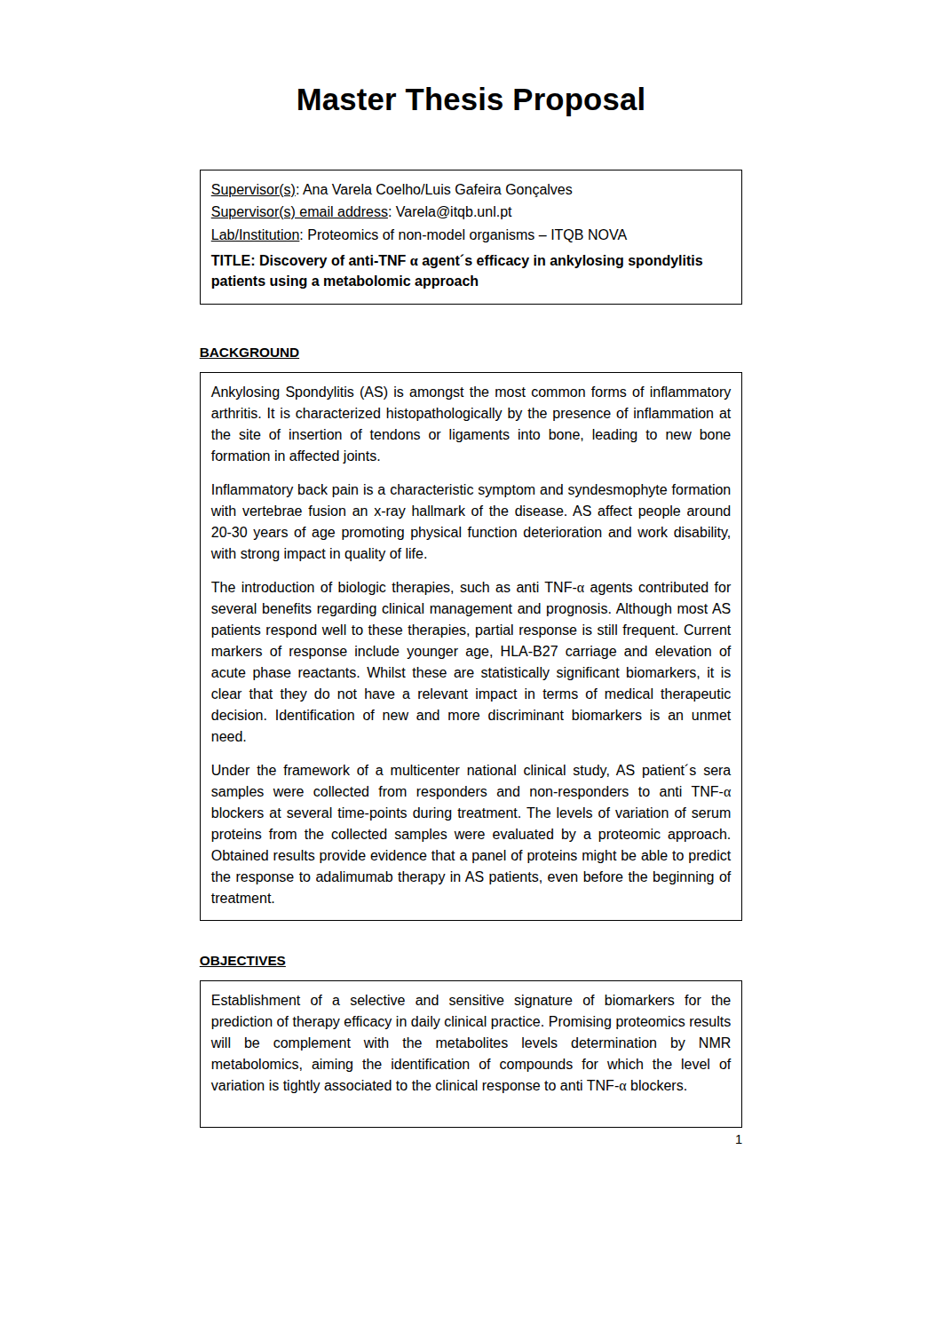Master Thesis Proposal
Supervisor(s): Ana Varela Coelho/Luis Gafeira Gonçalves
Supervisor(s) email address: Varela@itqb.unl.pt
Lab/Institution: Proteomics of non-model organisms – ITQB NOVA
TITLE: Discovery of anti-TNF α agent´s efficacy in ankylosing spondylitis patients using a metabolomic approach
BACKGROUND
Ankylosing Spondylitis (AS) is amongst the most common forms of inflammatory arthritis. It is characterized histopathologically by the presence of inflammation at the site of insertion of tendons or ligaments into bone, leading to new bone formation in affected joints.
Inflammatory back pain is a characteristic symptom and syndesmophyte formation with vertebrae fusion an x-ray hallmark of the disease. AS affect people around 20-30 years of age promoting physical function deterioration and work disability, with strong impact in quality of life.
The introduction of biologic therapies, such as anti TNF-α agents contributed for several benefits regarding clinical management and prognosis. Although most AS patients respond well to these therapies, partial response is still frequent. Current markers of response include younger age, HLA-B27 carriage and elevation of acute phase reactants. Whilst these are statistically significant biomarkers, it is clear that they do not have a relevant impact in terms of medical therapeutic decision. Identification of new and more discriminant biomarkers is an unmet need.
Under the framework of a multicenter national clinical study, AS patient´s sera samples were collected from responders and non-responders to anti TNF-α blockers at several time-points during treatment. The levels of variation of serum proteins from the collected samples were evaluated by a proteomic approach. Obtained results provide evidence that a panel of proteins might be able to predict the response to adalimumab therapy in AS patients, even before the beginning of treatment.
OBJECTIVES
Establishment of a selective and sensitive signature of biomarkers for the prediction of therapy efficacy in daily clinical practice. Promising proteomics results will be complement with the metabolites levels determination by NMR metabolomics, aiming the identification of compounds for which the level of variation is tightly associated to the clinical response to anti TNF-α blockers.
1